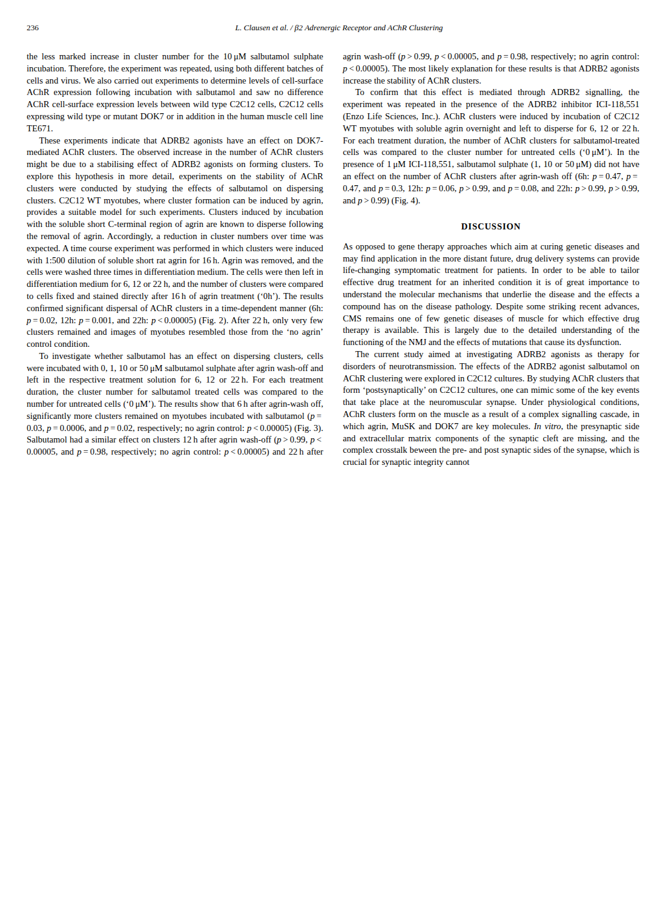236 L. Clausen et al. / β2 Adrenergic Receptor and AChR Clustering
the less marked increase in cluster number for the 10 μM salbutamol sulphate incubation. Therefore, the experiment was repeated, using both different batches of cells and virus. We also carried out experiments to determine levels of cell-surface AChR expression following incubation with salbutamol and saw no difference AChR cell-surface expression levels between wild type C2C12 cells, C2C12 cells expressing wild type or mutant DOK7 or in addition in the human muscle cell line TE671.
These experiments indicate that ADRB2 agonists have an effect on DOK7-mediated AChR clusters. The observed increase in the number of AChR clusters might be due to a stabilising effect of ADRB2 agonists on forming clusters. To explore this hypothesis in more detail, experiments on the stability of AChR clusters were conducted by studying the effects of salbutamol on dispersing clusters. C2C12 WT myotubes, where cluster formation can be induced by agrin, provides a suitable model for such experiments. Clusters induced by incubation with the soluble short C-terminal region of agrin are known to disperse following the removal of agrin. Accordingly, a reduction in cluster numbers over time was expected. A time course experiment was performed in which clusters were induced with 1:500 dilution of soluble short rat agrin for 16 h. Agrin was removed, and the cells were washed three times in differentiation medium. The cells were then left in differentiation medium for 6, 12 or 22 h, and the number of clusters were compared to cells fixed and stained directly after 16 h of agrin treatment (‘0h’). The results confirmed significant dispersal of AChR clusters in a time-dependent manner (6h: p = 0.02, 12h: p = 0.001, and 22h: p < 0.00005) (Fig. 2). After 22 h, only very few clusters remained and images of myotubes resembled those from the ‘no agrin’ control condition.
To investigate whether salbutamol has an effect on dispersing clusters, cells were incubated with 0, 1, 10 or 50 μM salbutamol sulphate after agrin wash-off and left in the respective treatment solution for 6, 12 or 22 h. For each treatment duration, the cluster number for salbutamol treated cells was compared to the number for untreated cells (‘0 μM’). The results show that 6 h after agrin-wash off, significantly more clusters remained on myotubes incubated with salbutamol (p = 0.03, p = 0.0006, and p = 0.02, respectively; no agrin control: p < 0.00005) (Fig. 3). Salbutamol had a similar effect on clusters 12 h after agrin wash-off (p > 0.99, p < 0.00005, and p = 0.98, respectively; no agrin control: p < 0.00005) and 22 h after agrin wash-off (p > 0.99, p < 0.00005, and p = 0.98, respectively; no agrin control: p < 0.00005). The most likely explanation for these results is that ADRB2 agonists increase the stability of AChR clusters.
To confirm that this effect is mediated through ADRB2 signalling, the experiment was repeated in the presence of the ADRB2 inhibitor ICI-118,551 (Enzo Life Sciences, Inc.). AChR clusters were induced by incubation of C2C12 WT myotubes with soluble agrin overnight and left to disperse for 6, 12 or 22 h. For each treatment duration, the number of AChR clusters for salbutamol-treated cells was compared to the cluster number for untreated cells (‘0 μM’). In the presence of 1 μM ICI-118,551, salbutamol sulphate (1, 10 or 50 μM) did not have an effect on the number of AChR clusters after agrin-wash off (6h: p = 0.47, p = 0.47, and p = 0.3, 12h: p = 0.06, p > 0.99, and p = 0.08, and 22h: p > 0.99, p > 0.99, and p > 0.99) (Fig. 4).
DISCUSSION
As opposed to gene therapy approaches which aim at curing genetic diseases and may find application in the more distant future, drug delivery systems can provide life-changing symptomatic treatment for patients. In order to be able to tailor effective drug treatment for an inherited condition it is of great importance to understand the molecular mechanisms that underlie the disease and the effects a compound has on the disease pathology. Despite some striking recent advances, CMS remains one of few genetic diseases of muscle for which effective drug therapy is available. This is largely due to the detailed understanding of the functioning of the NMJ and the effects of mutations that cause its dysfunction.
The current study aimed at investigating ADRB2 agonists as therapy for disorders of neurotransmission. The effects of the ADRB2 agonist salbutamol on AChR clustering were explored in C2C12 cultures. By studying AChR clusters that form ‘postsynaptically’ on C2C12 cultures, one can mimic some of the key events that take place at the neuromuscular synapse. Under physiological conditions, AChR clusters form on the muscle as a result of a complex signalling cascade, in which agrin, MuSK and DOK7 are key molecules. In vitro, the presynaptic side and extracellular matrix components of the synaptic cleft are missing, and the complex crosstalk beween the pre- and post synaptic sides of the synapse, which is crucial for synaptic integrity cannot